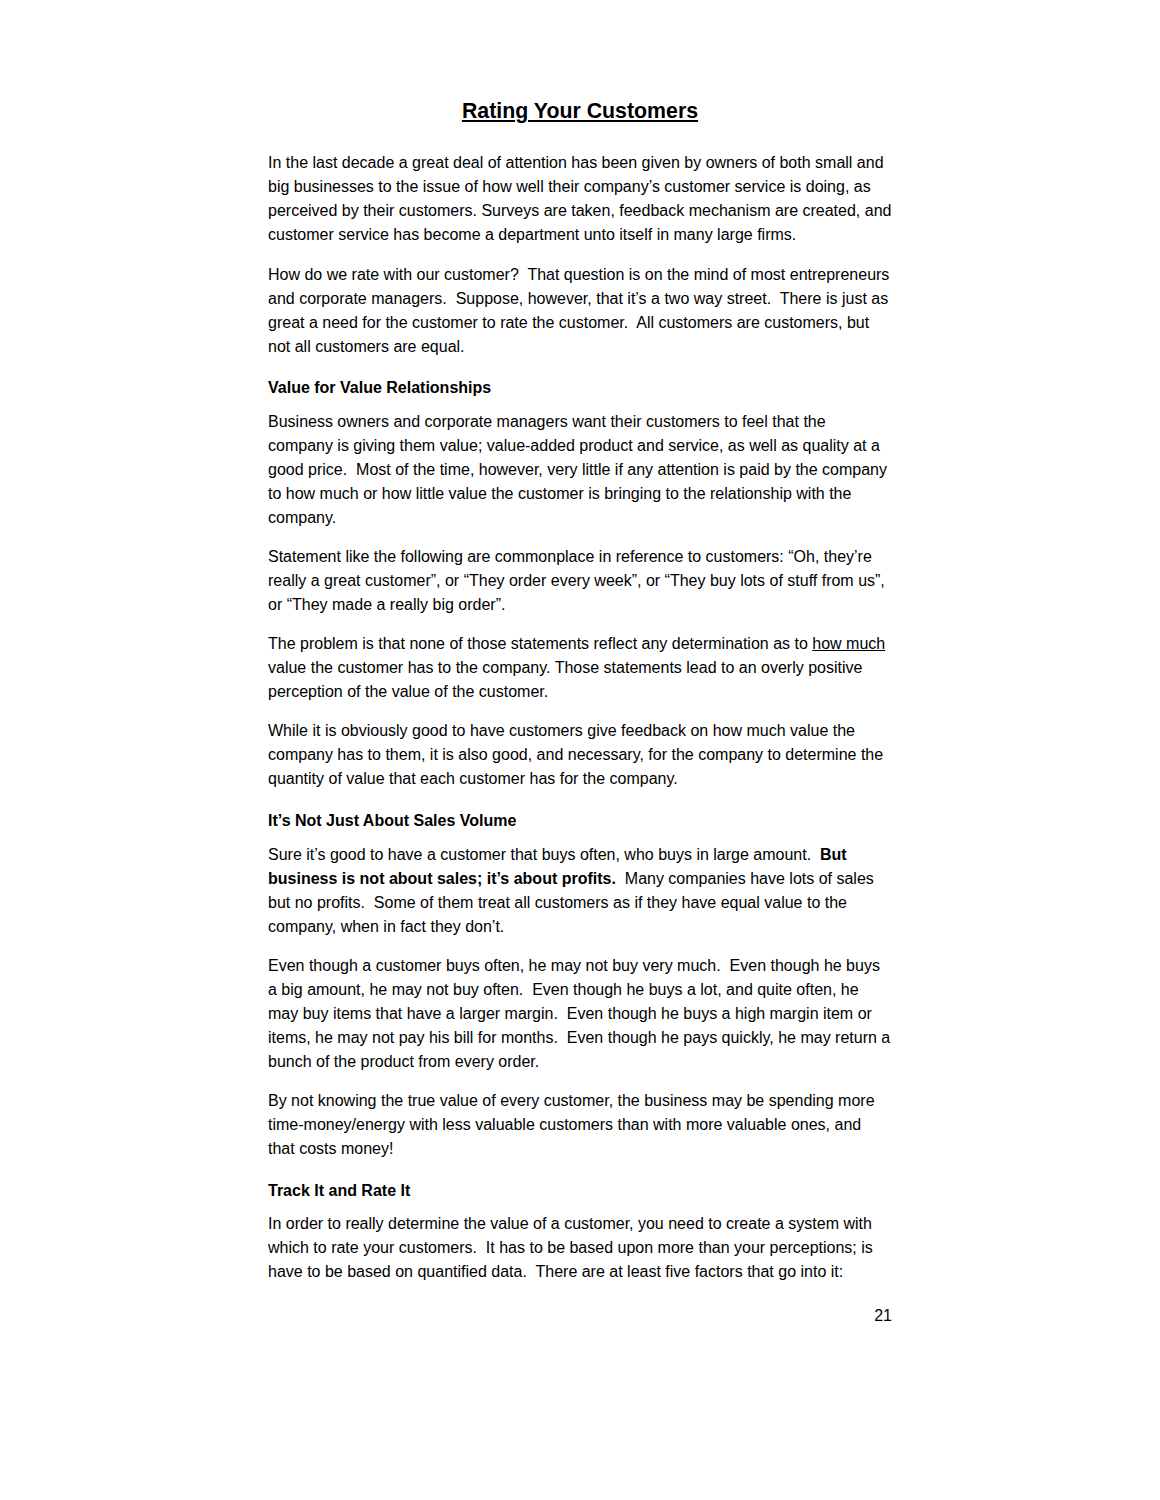Rating Your Customers
In the last decade a great deal of attention has been given by owners of both small and big businesses to the issue of how well their company’s customer service is doing, as perceived by their customers. Surveys are taken, feedback mechanism are created, and customer service has become a department unto itself in many large firms.
How do we rate with our customer? That question is on the mind of most entrepreneurs and corporate managers. Suppose, however, that it’s a two way street. There is just as great a need for the customer to rate the customer. All customers are customers, but not all customers are equal.
Value for Value Relationships
Business owners and corporate managers want their customers to feel that the company is giving them value; value-added product and service, as well as quality at a good price. Most of the time, however, very little if any attention is paid by the company to how much or how little value the customer is bringing to the relationship with the company.
Statement like the following are commonplace in reference to customers: “Oh, they’re really a great customer”, or “They order every week”, or “They buy lots of stuff from us”, or “They made a really big order”.
The problem is that none of those statements reflect any determination as to how much value the customer has to the company. Those statements lead to an overly positive perception of the value of the customer.
While it is obviously good to have customers give feedback on how much value the company has to them, it is also good, and necessary, for the company to determine the quantity of value that each customer has for the company.
It’s Not Just About Sales Volume
Sure it’s good to have a customer that buys often, who buys in large amount. But business is not about sales; it’s about profits. Many companies have lots of sales but no profits. Some of them treat all customers as if they have equal value to the company, when in fact they don’t.
Even though a customer buys often, he may not buy very much. Even though he buys a big amount, he may not buy often. Even though he buys a lot, and quite often, he may buy items that have a larger margin. Even though he buys a high margin item or items, he may not pay his bill for months. Even though he pays quickly, he may return a bunch of the product from every order.
By not knowing the true value of every customer, the business may be spending more time-money/energy with less valuable customers than with more valuable ones, and that costs money!
Track It and Rate It
In order to really determine the value of a customer, you need to create a system with which to rate your customers. It has to be based upon more than your perceptions; is have to be based on quantified data. There are at least five factors that go into it:
21